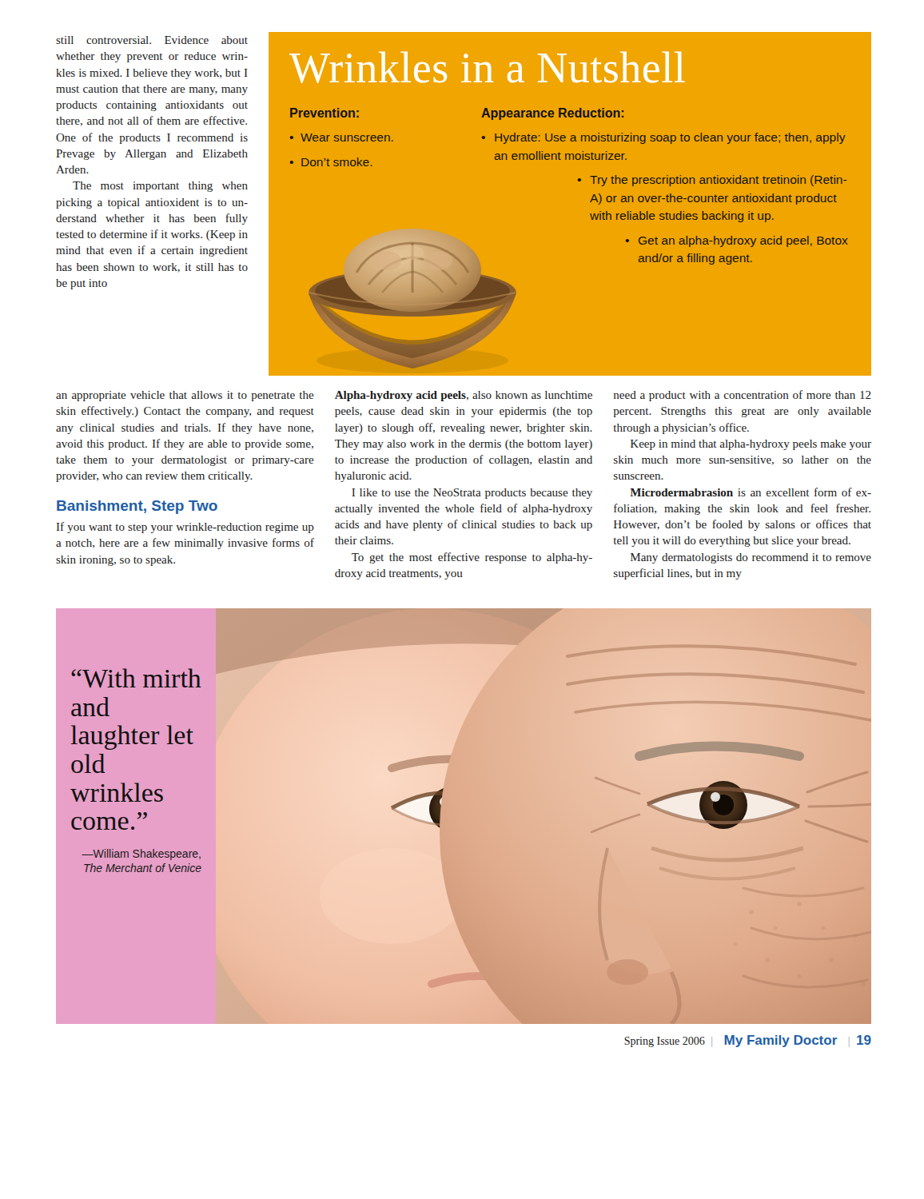still controversial. Evidence about whether they prevent or reduce wrinkles is mixed. I believe they work, but I must caution that there are many, many products containing antioxidants out there, and not all of them are effective. One of the products I recommend is Prevage by Allergan and Elizabeth Arden.
The most important thing when picking a topical antioxident is to understand whether it has been fully tested to determine if it works. (Keep in mind that even if a certain ingredient has been shown to work, it still has to be put into
Wrinkles in a Nutshell
Prevention:
Wear sunscreen.
Don’t smoke.
Appearance Reduction:
Hydrate: Use a moisturizing soap to clean your face; then, apply an emollient moisturizer.
Try the prescription antioxidant tretinoin (Retin-A) or an over-the-counter antioxidant product with reliable studies backing it up.
Get an alpha-hydroxy acid peel, Botox and/or a filling agent.
an appropriate vehicle that allows it to penetrate the skin effectively.) Contact the company, and request any clinical studies and trials. If they have none, avoid this product. If they are able to provide some, take them to your dermatologist or primary-care provider, who can review them critically.
Banishment, Step Two
If you want to step your wrinkle-reduction regime up a notch, here are a few minimally invasive forms of skin ironing, so to speak.
Alpha-hydroxy acid peels, also known as lunchtime peels, cause dead skin in your epidermis (the top layer) to slough off, revealing newer, brighter skin. They may also work in the dermis (the bottom layer) to increase the production of collagen, elastin and hyaluronic acid.
I like to use the NeoStrata products because they actually invented the whole field of alpha-hydroxy acids and have plenty of clinical studies to back up their claims.
To get the most effective response to alpha-hydroxy acid treatments, you
need a product with a concentration of more than 12 percent. Strengths this great are only available through a physician’s office.
Keep in mind that alpha-hydroxy peels make your skin much more sun-sensitive, so lather on the sunscreen.
Microdermabrasion is an excellent form of exfoliation, making the skin look and feel fresher. However, don’t be fooled by salons or offices that tell you it will do everything but slice your bread.
Many dermatologists do recommend it to remove superficial lines, but in my
“With mirth and laughter let old wrinkles come.”
—William Shakespeare,
The Merchant of Venice
Spring Issue 2006 | My Family Doctor | 19